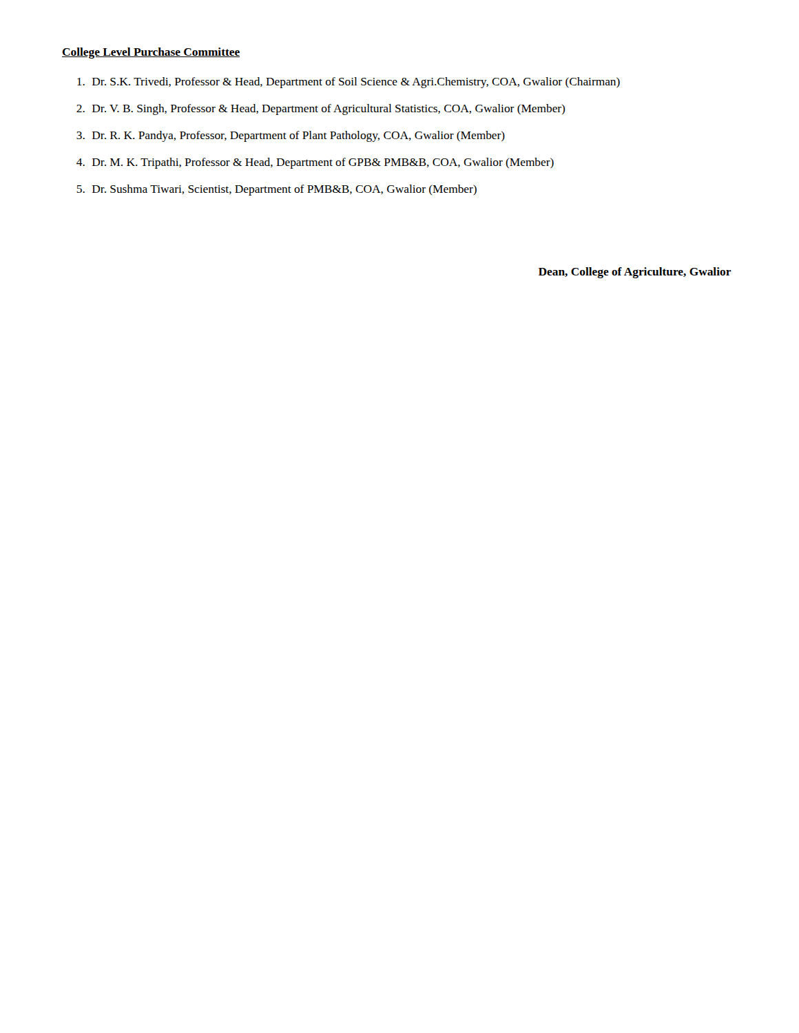College Level Purchase Committee
Dr. S.K. Trivedi, Professor & Head, Department of Soil Science & Agri.Chemistry, COA, Gwalior (Chairman)
Dr. V. B. Singh, Professor & Head, Department of Agricultural Statistics, COA, Gwalior (Member)
Dr. R. K. Pandya, Professor, Department of Plant Pathology, COA, Gwalior (Member)
Dr. M. K. Tripathi, Professor & Head, Department of GPB& PMB&B, COA, Gwalior (Member)
Dr. Sushma Tiwari, Scientist, Department of PMB&B, COA, Gwalior (Member)
Dean, College of Agriculture, Gwalior